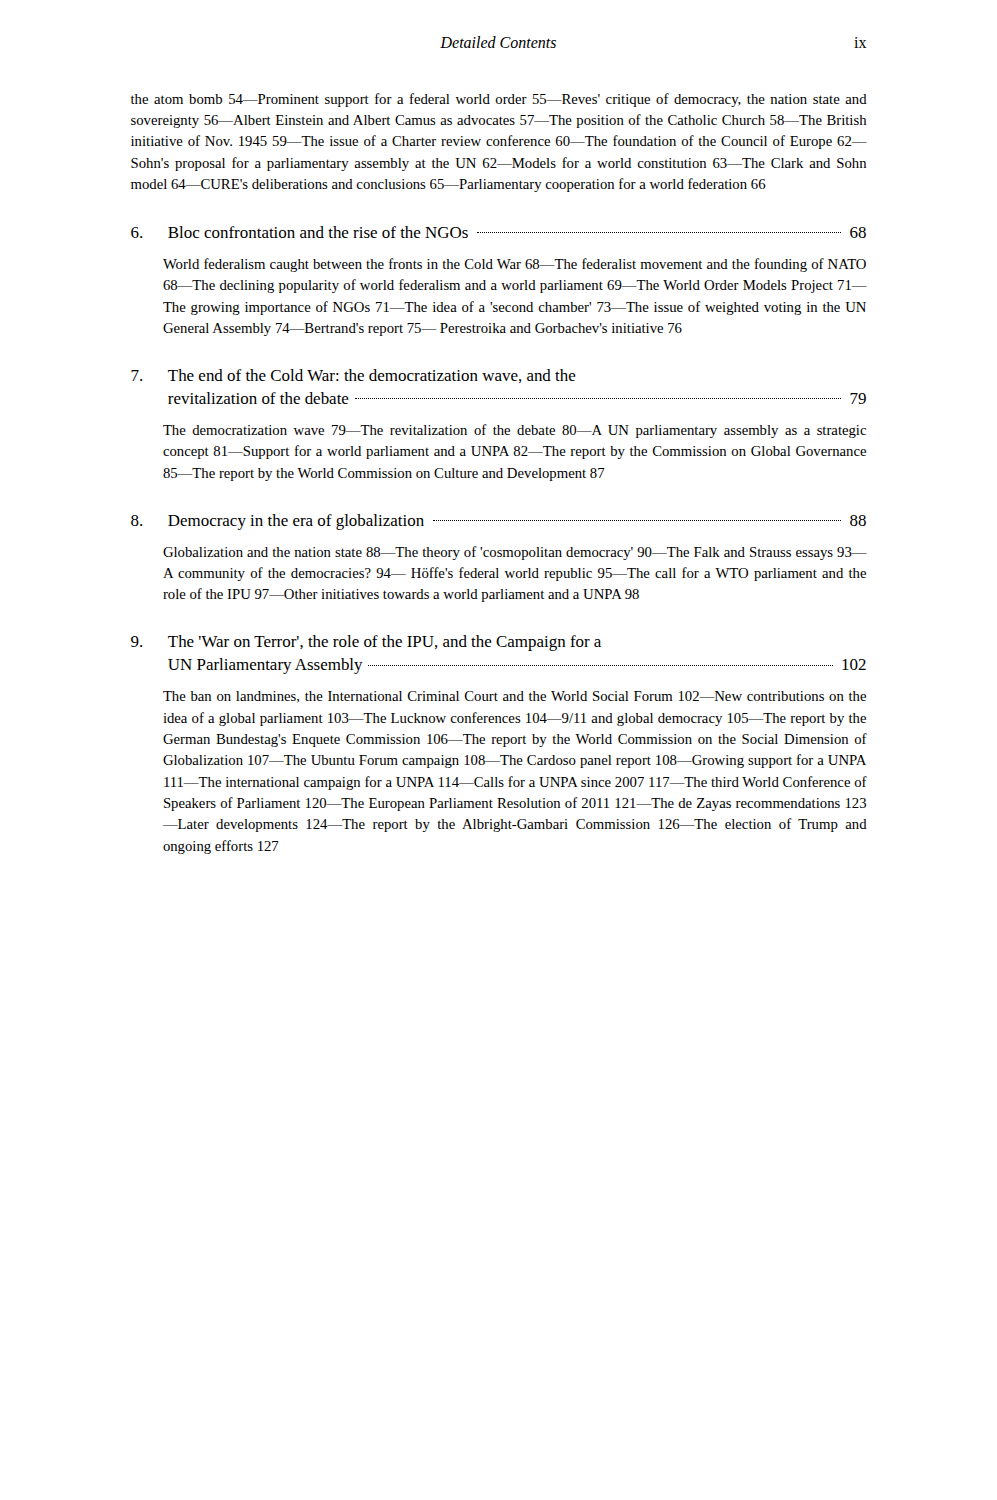Detailed Contents ix
the atom bomb 54—Prominent support for a federal world order 55—Reves' critique of democracy, the nation state and sovereignty 56—Albert Einstein and Albert Camus as advocates 57—The position of the Catholic Church 58—The British initiative of Nov. 1945 59—The issue of a Charter review conference 60—The foundation of the Council of Europe 62—Sohn's proposal for a parliamentary assembly at the UN 62—Models for a world constitution 63—The Clark and Sohn model 64—CURE's deliberations and conclusions 65—Parliamentary cooperation for a world federation 66
6. Bloc confrontation and the rise of the NGOs 68
World federalism caught between the fronts in the Cold War 68—The federalist movement and the founding of NATO 68—The declining popularity of world federalism and a world parliament 69—The World Order Models Project 71—The growing importance of NGOs 71—The idea of a 'second chamber' 73—The issue of weighted voting in the UN General Assembly 74—Bertrand's report 75— Perestroika and Gorbachev's initiative 76
7. The end of the Cold War: the democratization wave, and the
revitalization of the debate 79
The democratization wave 79—The revitalization of the debate 80—A UN parliamentary assembly as a strategic concept 81—Support for a world parliament and a UNPA 82—The report by the Commission on Global Governance 85—The report by the World Commission on Culture and Development 87
8. Democracy in the era of globalization 88
Globalization and the nation state 88—The theory of 'cosmopolitan democracy' 90—The Falk and Strauss essays 93—A community of the democracies? 94— Höffe's federal world republic 95—The call for a WTO parliament and the role of the IPU 97—Other initiatives towards a world parliament and a UNPA 98
9. The 'War on Terror', the role of the IPU, and the Campaign for a
UN Parliamentary Assembly 102
The ban on landmines, the International Criminal Court and the World Social Forum 102—New contributions on the idea of a global parliament 103—The Lucknow conferences 104—9/11 and global democracy 105—The report by the German Bundestag's Enquete Commission 106—The report by the World Commission on the Social Dimension of Globalization 107—The Ubuntu Forum campaign 108—The Cardoso panel report 108—Growing support for a UNPA 111—The international campaign for a UNPA 114—Calls for a UNPA since 2007 117—The third World Conference of Speakers of Parliament 120—The European Parliament Resolution of 2011 121—The de Zayas recommendations 123—Later developments 124—The report by the Albright-Gambari Commission 126—The election of Trump and ongoing efforts 127